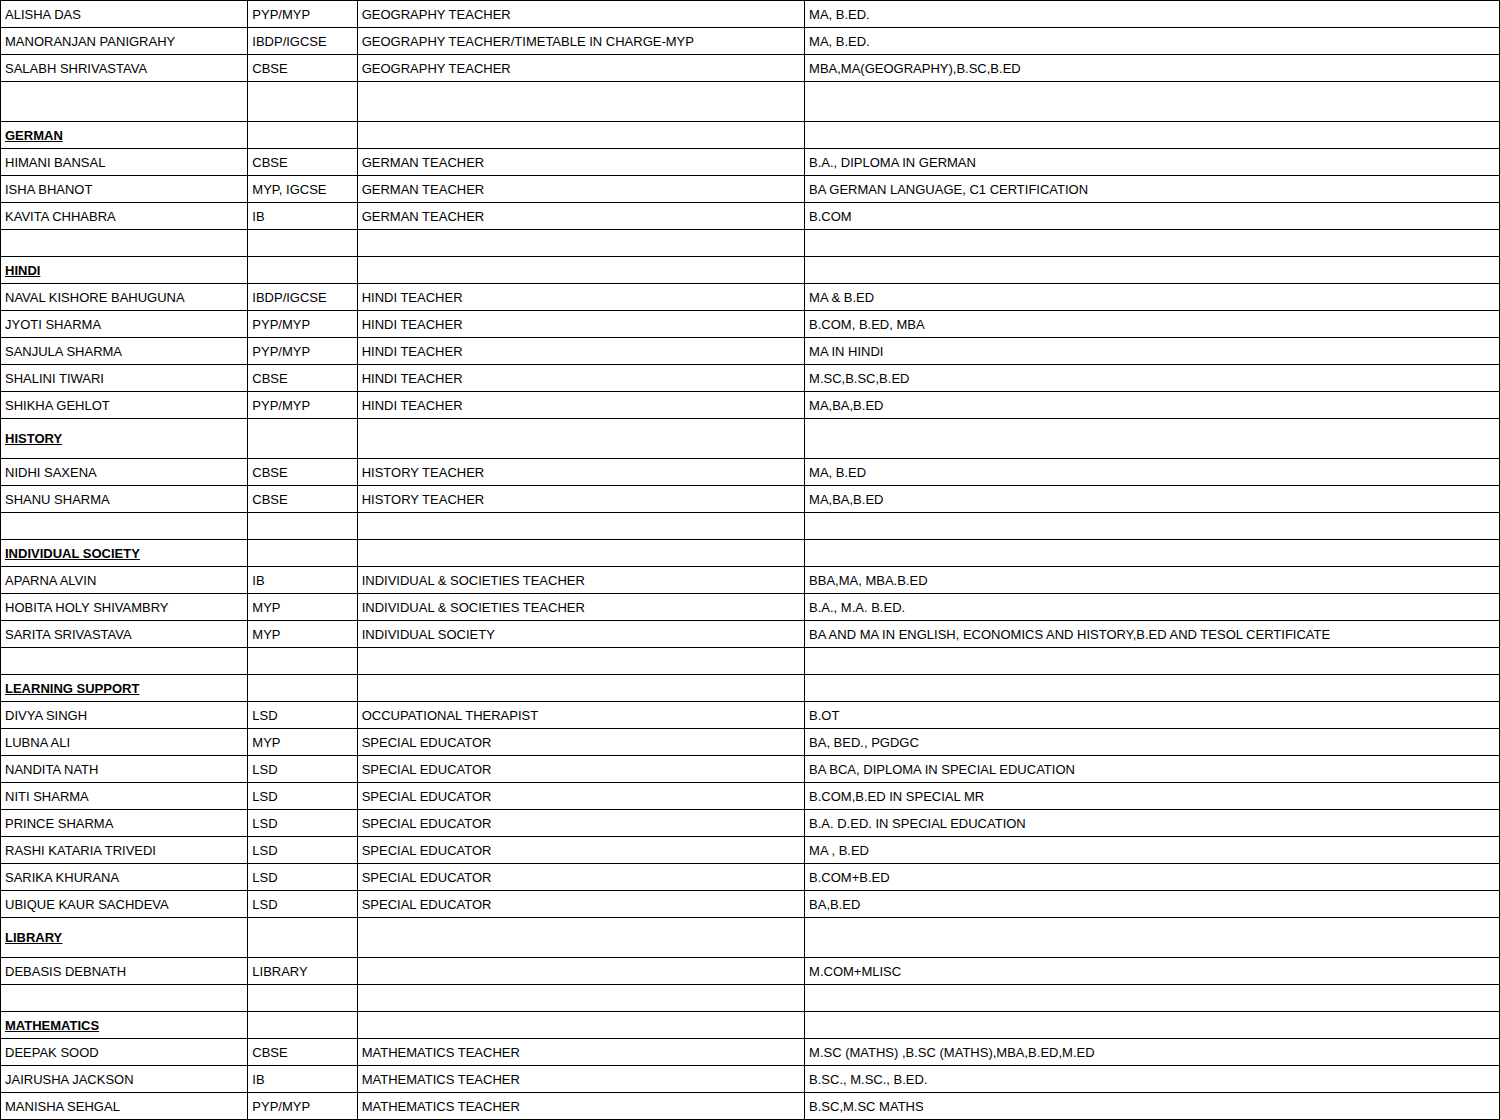| ALISHA DAS | PYP/MYP | GEOGRAPHY TEACHER | MA, B.ED. |
| MANORANJAN PANIGRAHY | IBDP/IGCSE | GEOGRAPHY TEACHER/TIMETABLE IN CHARGE-MYP | MA, B.ED. |
| SALABH SHRIVASTAVA | CBSE | GEOGRAPHY TEACHER | MBA,MA(GEOGRAPHY),B.SC,B.ED |
| GERMAN | | | |
| HIMANI BANSAL | CBSE | GERMAN TEACHER | B.A., DIPLOMA IN GERMAN |
| ISHA BHANOT | MYP, IGCSE | GERMAN TEACHER | BA GERMAN LANGUAGE, C1 CERTIFICATION |
| KAVITA CHHABRA | IB | GERMAN TEACHER | B.COM |
| HINDI | | | |
| NAVAL KISHORE BAHUGUNA | IBDP/IGCSE | HINDI TEACHER | MA & B.ED |
| JYOTI SHARMA | PYP/MYP | HINDI TEACHER | B.COM, B.ED, MBA |
| SANJULA SHARMA | PYP/MYP | HINDI TEACHER | MA IN HINDI |
| SHALINI TIWARI | CBSE | HINDI TEACHER | M.SC,B.SC,B.ED |
| SHIKHA GEHLOT | PYP/MYP | HINDI TEACHER | MA,BA,B.ED |
| HISTORY | | | |
| NIDHI SAXENA | CBSE | HISTORY TEACHER | MA, B.ED |
| SHANU SHARMA | CBSE | HISTORY TEACHER | MA,BA,B.ED |
| INDIVIDUAL SOCIETY | | | |
| APARNA ALVIN | IB | INDIVIDUAL & SOCIETIES TEACHER | BBA,MA, MBA.B.ED |
| HOBITA HOLY SHIVAMBRY | MYP | INDIVIDUAL & SOCIETIES TEACHER | B.A., M.A. B.ED. |
| SARITA SRIVASTAVA | MYP | INDIVIDUAL SOCIETY | BA AND MA IN ENGLISH, ECONOMICS AND HISTORY,B.ED AND TESOL CERTIFICATE |
| LEARNING SUPPORT | | | |
| DIVYA SINGH | LSD | OCCUPATIONAL THERAPIST | B.OT |
| LUBNA ALI | MYP | SPECIAL EDUCATOR | BA, BED., PGDGC |
| NANDITA NATH | LSD | SPECIAL EDUCATOR | BA BCA, DIPLOMA IN SPECIAL EDUCATION |
| NITI SHARMA | LSD | SPECIAL EDUCATOR | B.COM,B.ED IN SPECIAL MR |
| PRINCE SHARMA | LSD | SPECIAL EDUCATOR | B.A. D.ED. IN SPECIAL EDUCATION |
| RASHI KATARIA TRIVEDI | LSD | SPECIAL EDUCATOR | MA , B.ED |
| SARIKA KHURANA | LSD | SPECIAL EDUCATOR | B.COM+B.ED |
| UBIQUE KAUR SACHDEVA | LSD | SPECIAL EDUCATOR | BA,B.ED |
| LIBRARY | | | |
| DEBASIS DEBNATH | LIBRARY | | M.COM+MLISC |
| MATHEMATICS | | | |
| DEEPAK SOOD | CBSE | MATHEMATICS TEACHER | M.SC (MATHS) ,B.SC (MATHS),MBA,B.ED,M.ED |
| JAIRUSHA JACKSON | IB | MATHEMATICS TEACHER | B.SC., M.SC., B.ED. |
| MANISHA SEHGAL | PYP/MYP | MATHEMATICS TEACHER | B.SC,M.SC MATHS |